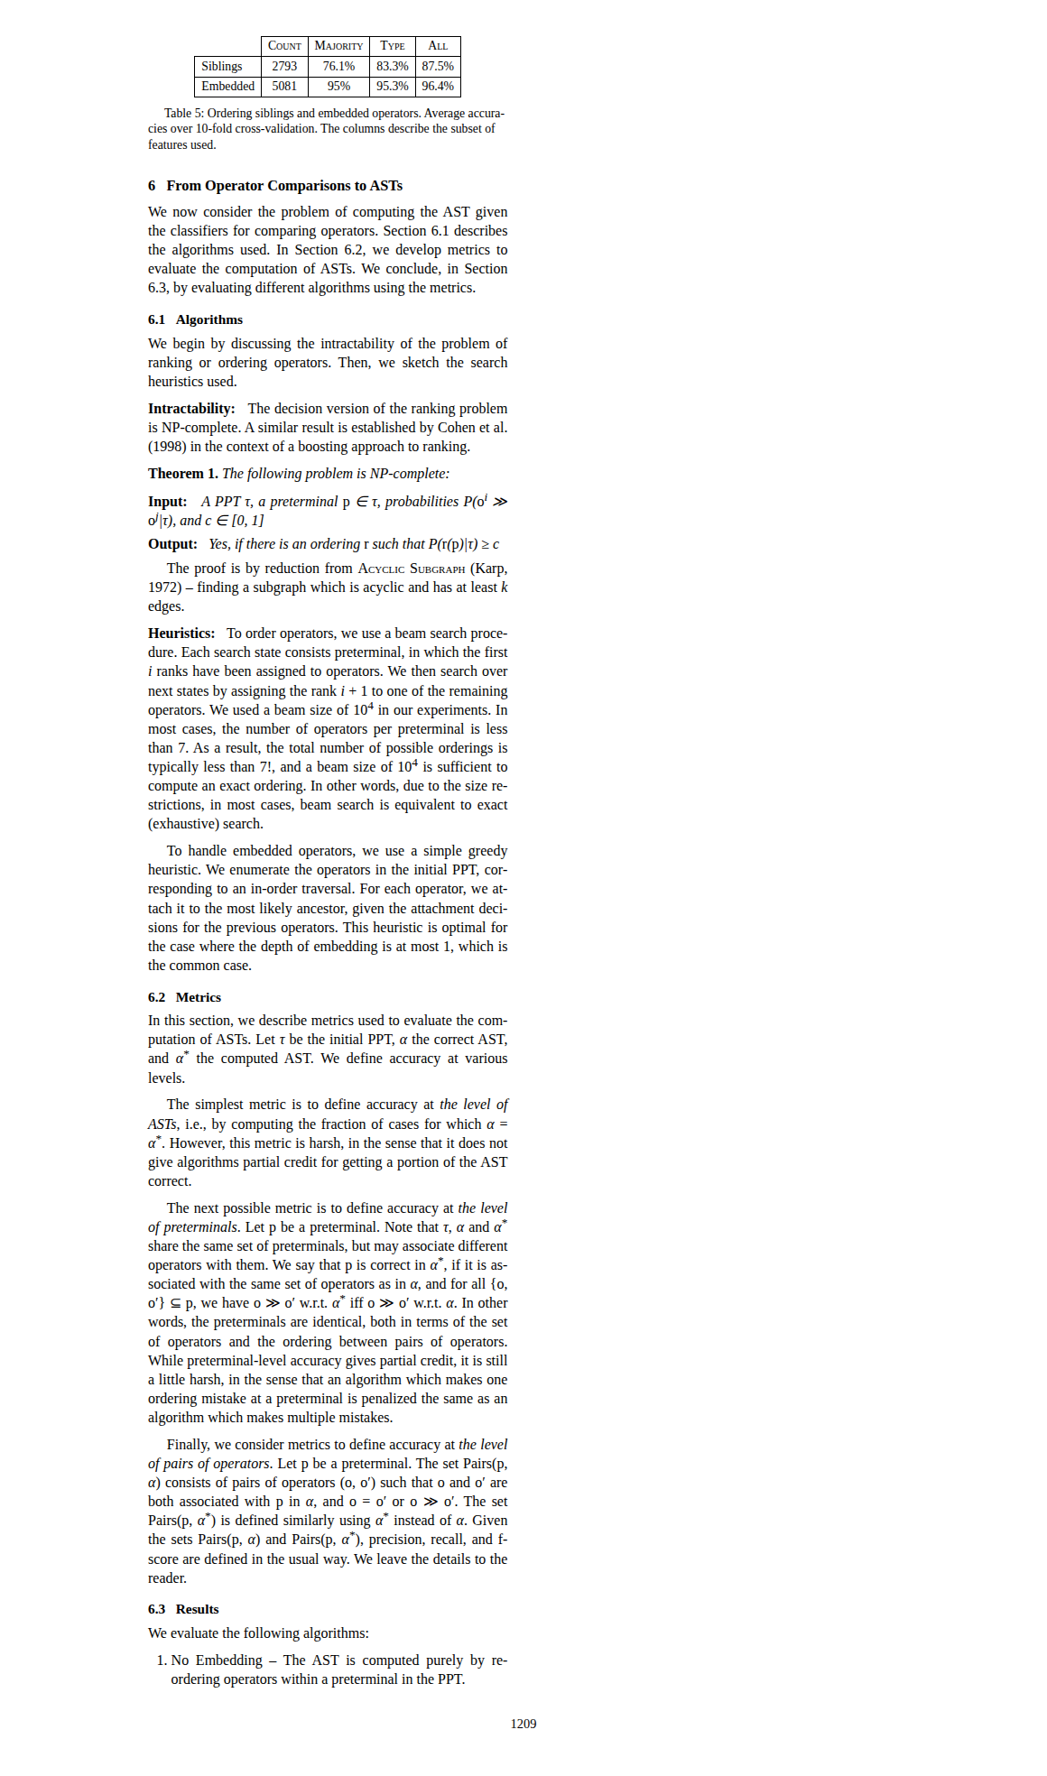| | Count | Majority | Type | All |
| --- | --- | --- | --- | --- |
| Siblings | 2793 | 76.1% | 83.3% | 87.5% |
| Embedded | 5081 | 95% | 95.3% | 96.4% |
Table 5: Ordering siblings and embedded operators. Average accuracies over 10-fold cross-validation. The columns describe the subset of features used.
6 From Operator Comparisons to ASTs
We now consider the problem of computing the AST given the classifiers for comparing operators. Section 6.1 describes the algorithms used. In Section 6.2, we develop metrics to evaluate the computation of ASTs. We conclude, in Section 6.3, by evaluating different algorithms using the metrics.
6.1 Algorithms
We begin by discussing the intractability of the problem of ranking or ordering operators. Then, we sketch the search heuristics used.
Intractability: The decision version of the ranking problem is NP-complete. A similar result is established by Cohen et al. (1998) in the context of a boosting approach to ranking.
Theorem 1. The following problem is NP-complete:
Input: A PPT τ, a preterminal p ∈ τ, probabilities P(oi ≫ oj|τ), and c ∈ [0, 1]
Output: Yes, if there is an ordering r such that P(r(p)|τ) ≥ c
The proof is by reduction from Acyclic Subgraph (Karp, 1972) – finding a subgraph which is acyclic and has at least k edges.
Heuristics: To order operators, we use a beam search procedure. Each search state consists preterminal, in which the first i ranks have been assigned to operators. We then search over next states by assigning the rank i + 1 to one of the remaining operators. We used a beam size of 104 in our experiments. In most cases, the number of operators per preterminal is less than 7. As a result, the total number of possible orderings is typically less than 7!, and a beam size of 104 is sufficient to compute an exact ordering. In other words, due to the size restrictions, in most cases, beam search is equivalent to exact (exhaustive) search.
To handle embedded operators, we use a simple greedy heuristic. We enumerate the operators in the initial PPT, corresponding to an in-order traversal. For each operator, we attach it to the most likely ancestor, given the attachment decisions for the previous operators. This heuristic is optimal for the case where the depth of embedding is at most 1, which is the common case.
6.2 Metrics
In this section, we describe metrics used to evaluate the computation of ASTs. Let τ be the initial PPT, α the correct AST, and α* the computed AST. We define accuracy at various levels.
The simplest metric is to define accuracy at the level of ASTs, i.e., by computing the fraction of cases for which α = α*. However, this metric is harsh, in the sense that it does not give algorithms partial credit for getting a portion of the AST correct.
The next possible metric is to define accuracy at the level of preterminals. Let p be a preterminal. Note that τ, α and α* share the same set of preterminals, but may associate different operators with them. We say that p is correct in α*, if it is associated with the same set of operators as in α, and for all {o, o′} ⊆ p, we have o ≫ o′ w.r.t. α* iff o ≫ o′ w.r.t. α. In other words, the preterminals are identical, both in terms of the set of operators and the ordering between pairs of operators. While preterminal-level accuracy gives partial credit, it is still a little harsh, in the sense that an algorithm which makes one ordering mistake at a preterminal is penalized the same as an algorithm which makes multiple mistakes.
Finally, we consider metrics to define accuracy at the level of pairs of operators. Let p be a preterminal. The set Pairs(p, α) consists of pairs of operators (o, o′) such that o and o′ are both associated with p in α, and o = o′ or o ≫ o′. The set Pairs(p, α*) is defined similarly using α* instead of α. Given the sets Pairs(p, α) and Pairs(p, α*), precision, recall, and f-score are defined in the usual way. We leave the details to the reader.
6.3 Results
We evaluate the following algorithms:
No Embedding – The AST is computed purely by reordering operators within a preterminal in the PPT.
1209